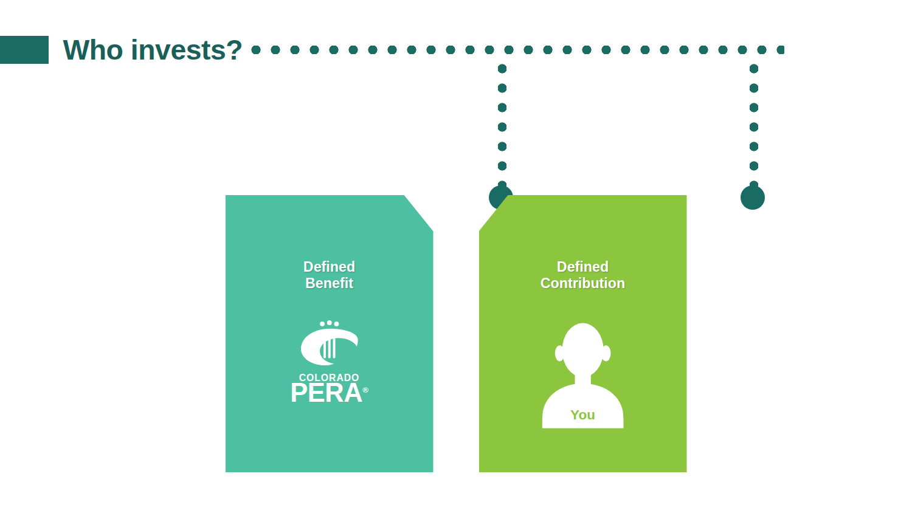Who invests?
Defined
Benefit
COLORADO PERA®
Defined
Contribution
You